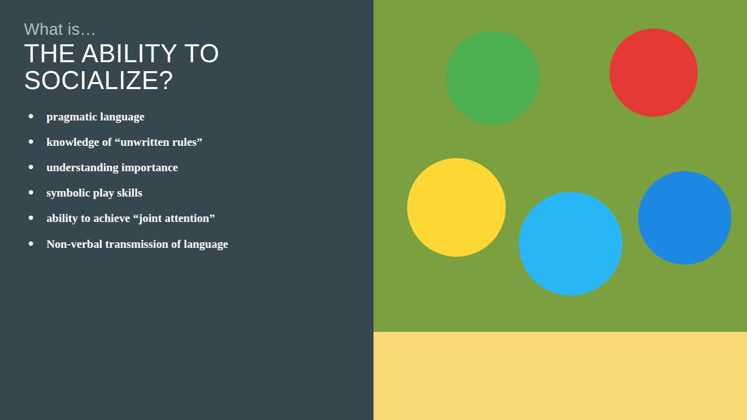What is…
THE ABILITY TO SOCIALIZE?
pragmatic language
knowledge of “unwritten rules”
understanding importance
symbolic play skills
ability to achieve “joint attention”
Non-verbal transmission of language